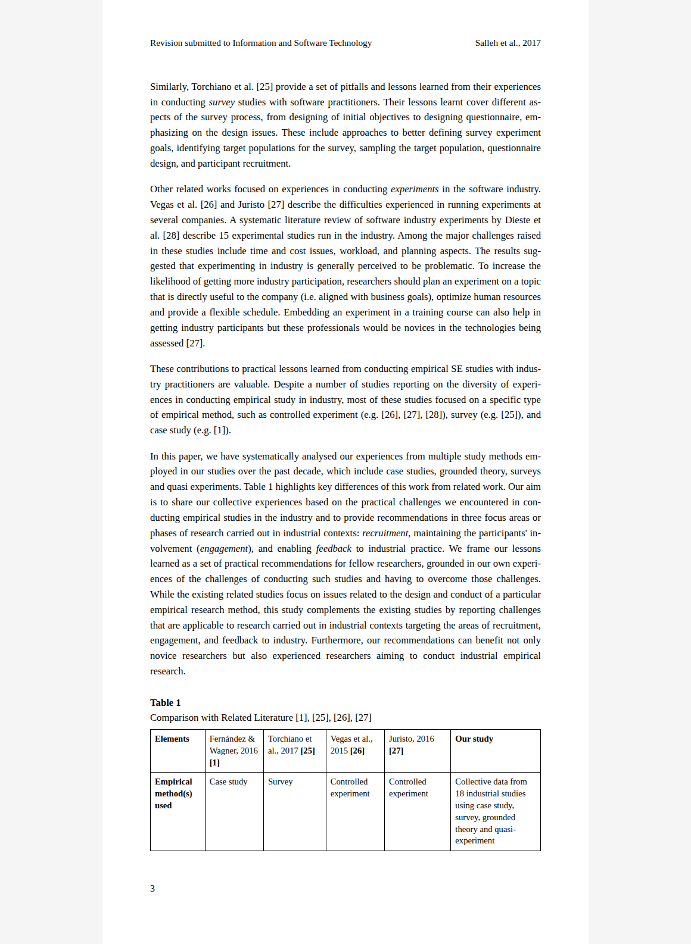Revision submitted to Information and Software Technology Salleh et al., 2017
Similarly, Torchiano et al. [25] provide a set of pitfalls and lessons learned from their experiences in conducting survey studies with software practitioners. Their lessons learnt cover different aspects of the survey process, from designing of initial objectives to designing questionnaire, emphasizing on the design issues. These include approaches to better defining survey experiment goals, identifying target populations for the survey, sampling the target population, questionnaire design, and participant recruitment.
Other related works focused on experiences in conducting experiments in the software industry. Vegas et al. [26] and Juristo [27] describe the difficulties experienced in running experiments at several companies. A systematic literature review of software industry experiments by Dieste et al. [28] describe 15 experimental studies run in the industry. Among the major challenges raised in these studies include time and cost issues, workload, and planning aspects. The results suggested that experimenting in industry is generally perceived to be problematic. To increase the likelihood of getting more industry participation, researchers should plan an experiment on a topic that is directly useful to the company (i.e. aligned with business goals), optimize human resources and provide a flexible schedule. Embedding an experiment in a training course can also help in getting industry participants but these professionals would be novices in the technologies being assessed [27].
These contributions to practical lessons learned from conducting empirical SE studies with industry practitioners are valuable. Despite a number of studies reporting on the diversity of experiences in conducting empirical study in industry, most of these studies focused on a specific type of empirical method, such as controlled experiment (e.g. [26], [27], [28]), survey (e.g. [25]), and case study (e.g. [1]).
In this paper, we have systematically analysed our experiences from multiple study methods employed in our studies over the past decade, which include case studies, grounded theory, surveys and quasi experiments. Table 1 highlights key differences of this work from related work. Our aim is to share our collective experiences based on the practical challenges we encountered in conducting empirical studies in the industry and to provide recommendations in three focus areas or phases of research carried out in industrial contexts: recruitment, maintaining the participants' involvement (engagement), and enabling feedback to industrial practice. We frame our lessons learned as a set of practical recommendations for fellow researchers, grounded in our own experiences of the challenges of conducting such studies and having to overcome those challenges. While the existing related studies focus on issues related to the design and conduct of a particular empirical research method, this study complements the existing studies by reporting challenges that are applicable to research carried out in industrial contexts targeting the areas of recruitment, engagement, and feedback to industry. Furthermore, our recommendations can benefit not only novice researchers but also experienced researchers aiming to conduct industrial empirical research.
Table 1
Comparison with Related Literature [1], [25], [26], [27]
| Elements | Fernández & Wagner, 2016 [1] | Torchiano et al., 2017 [25] | Vegas et al., 2015 [26] | Juristo, 2016 [27] | Our study |
| --- | --- | --- | --- | --- | --- |
| Empirical method(s) used | Case study | Survey | Controlled experiment | Controlled experiment | Collective data from 18 industrial studies using case study, survey, grounded theory and quasi-experiment |
3